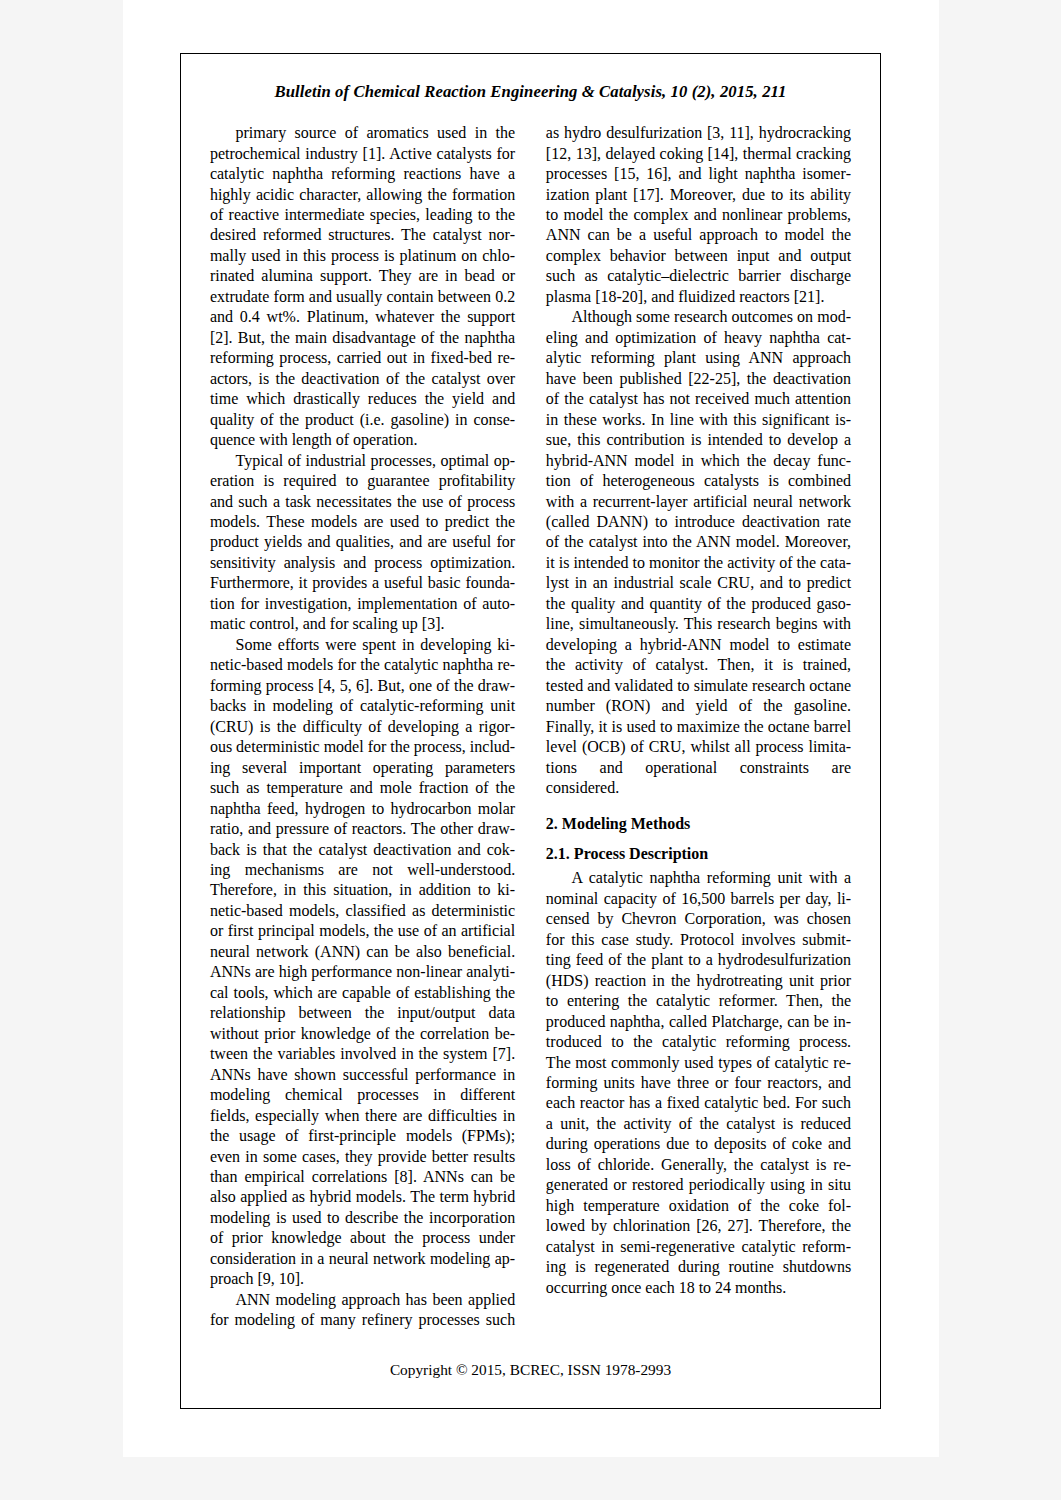Bulletin of Chemical Reaction Engineering & Catalysis, 10 (2), 2015, 211
primary source of aromatics used in the petrochemical industry [1]. Active catalysts for catalytic naphtha reforming reactions have a highly acidic character, allowing the formation of reactive intermediate species, leading to the desired reformed structures. The catalyst normally used in this process is platinum on chlorinated alumina support. They are in bead or extrudate form and usually contain between 0.2 and 0.4 wt%. Platinum, whatever the support [2]. But, the main disadvantage of the naphtha reforming process, carried out in fixed-bed reactors, is the deactivation of the catalyst over time which drastically reduces the yield and quality of the product (i.e. gasoline) in consequence with length of operation.
Typical of industrial processes, optimal operation is required to guarantee profitability and such a task necessitates the use of process models. These models are used to predict the product yields and qualities, and are useful for sensitivity analysis and process optimization. Furthermore, it provides a useful basic foundation for investigation, implementation of automatic control, and for scaling up [3].
Some efforts were spent in developing kinetic-based models for the catalytic naphtha reforming process [4, 5, 6]. But, one of the drawbacks in modeling of catalytic-reforming unit (CRU) is the difficulty of developing a rigorous deterministic model for the process, including several important operating parameters such as temperature and mole fraction of the naphtha feed, hydrogen to hydrocarbon molar ratio, and pressure of reactors. The other drawback is that the catalyst deactivation and coking mechanisms are not well-understood. Therefore, in this situation, in addition to kinetic-based models, classified as deterministic or first principal models, the use of an artificial neural network (ANN) can be also beneficial. ANNs are high performance non-linear analytical tools, which are capable of establishing the relationship between the input/output data without prior knowledge of the correlation between the variables involved in the system [7]. ANNs have shown successful performance in modeling chemical processes in different fields, especially when there are difficulties in the usage of first-principle models (FPMs); even in some cases, they provide better results than empirical correlations [8]. ANNs can be also applied as hybrid models. The term hybrid modeling is used to describe the incorporation of prior knowledge about the process under consideration in a neural network modeling approach [9, 10].
ANN modeling approach has been applied for modeling of many refinery processes such as hydro desulfurization [3, 11], hydrocracking [12, 13], delayed coking [14], thermal cracking processes [15, 16], and light naphtha isomerization plant [17]. Moreover, due to its ability to model the complex and nonlinear problems, ANN can be a useful approach to model the complex behavior between input and output such as catalytic–dielectric barrier discharge plasma [18-20], and fluidized reactors [21].
Although some research outcomes on modeling and optimization of heavy naphtha catalytic reforming plant using ANN approach have been published [22-25], the deactivation of the catalyst has not received much attention in these works. In line with this significant issue, this contribution is intended to develop a hybrid-ANN model in which the decay function of heterogeneous catalysts is combined with a recurrent-layer artificial neural network (called DANN) to introduce deactivation rate of the catalyst into the ANN model. Moreover, it is intended to monitor the activity of the catalyst in an industrial scale CRU, and to predict the quality and quantity of the produced gasoline, simultaneously. This research begins with developing a hybrid-ANN model to estimate the activity of catalyst. Then, it is trained, tested and validated to simulate research octane number (RON) and yield of the gasoline. Finally, it is used to maximize the octane barrel level (OCB) of CRU, whilst all process limitations and operational constraints are considered.
2. Modeling Methods
2.1. Process Description
A catalytic naphtha reforming unit with a nominal capacity of 16,500 barrels per day, licensed by Chevron Corporation, was chosen for this case study. Protocol involves submitting feed of the plant to a hydrodesulfurization (HDS) reaction in the hydrotreating unit prior to entering the catalytic reformer. Then, the produced naphtha, called Platcharge, can be introduced to the catalytic reforming process. The most commonly used types of catalytic reforming units have three or four reactors, and each reactor has a fixed catalytic bed. For such a unit, the activity of the catalyst is reduced during operations due to deposits of coke and loss of chloride. Generally, the catalyst is regenerated or restored periodically using in situ high temperature oxidation of the coke followed by chlorination [26, 27]. Therefore, the catalyst in semi-regenerative catalytic reforming is regenerated during routine shutdowns occurring once each 18 to 24 months.
Copyright © 2015, BCREC, ISSN 1978-2993